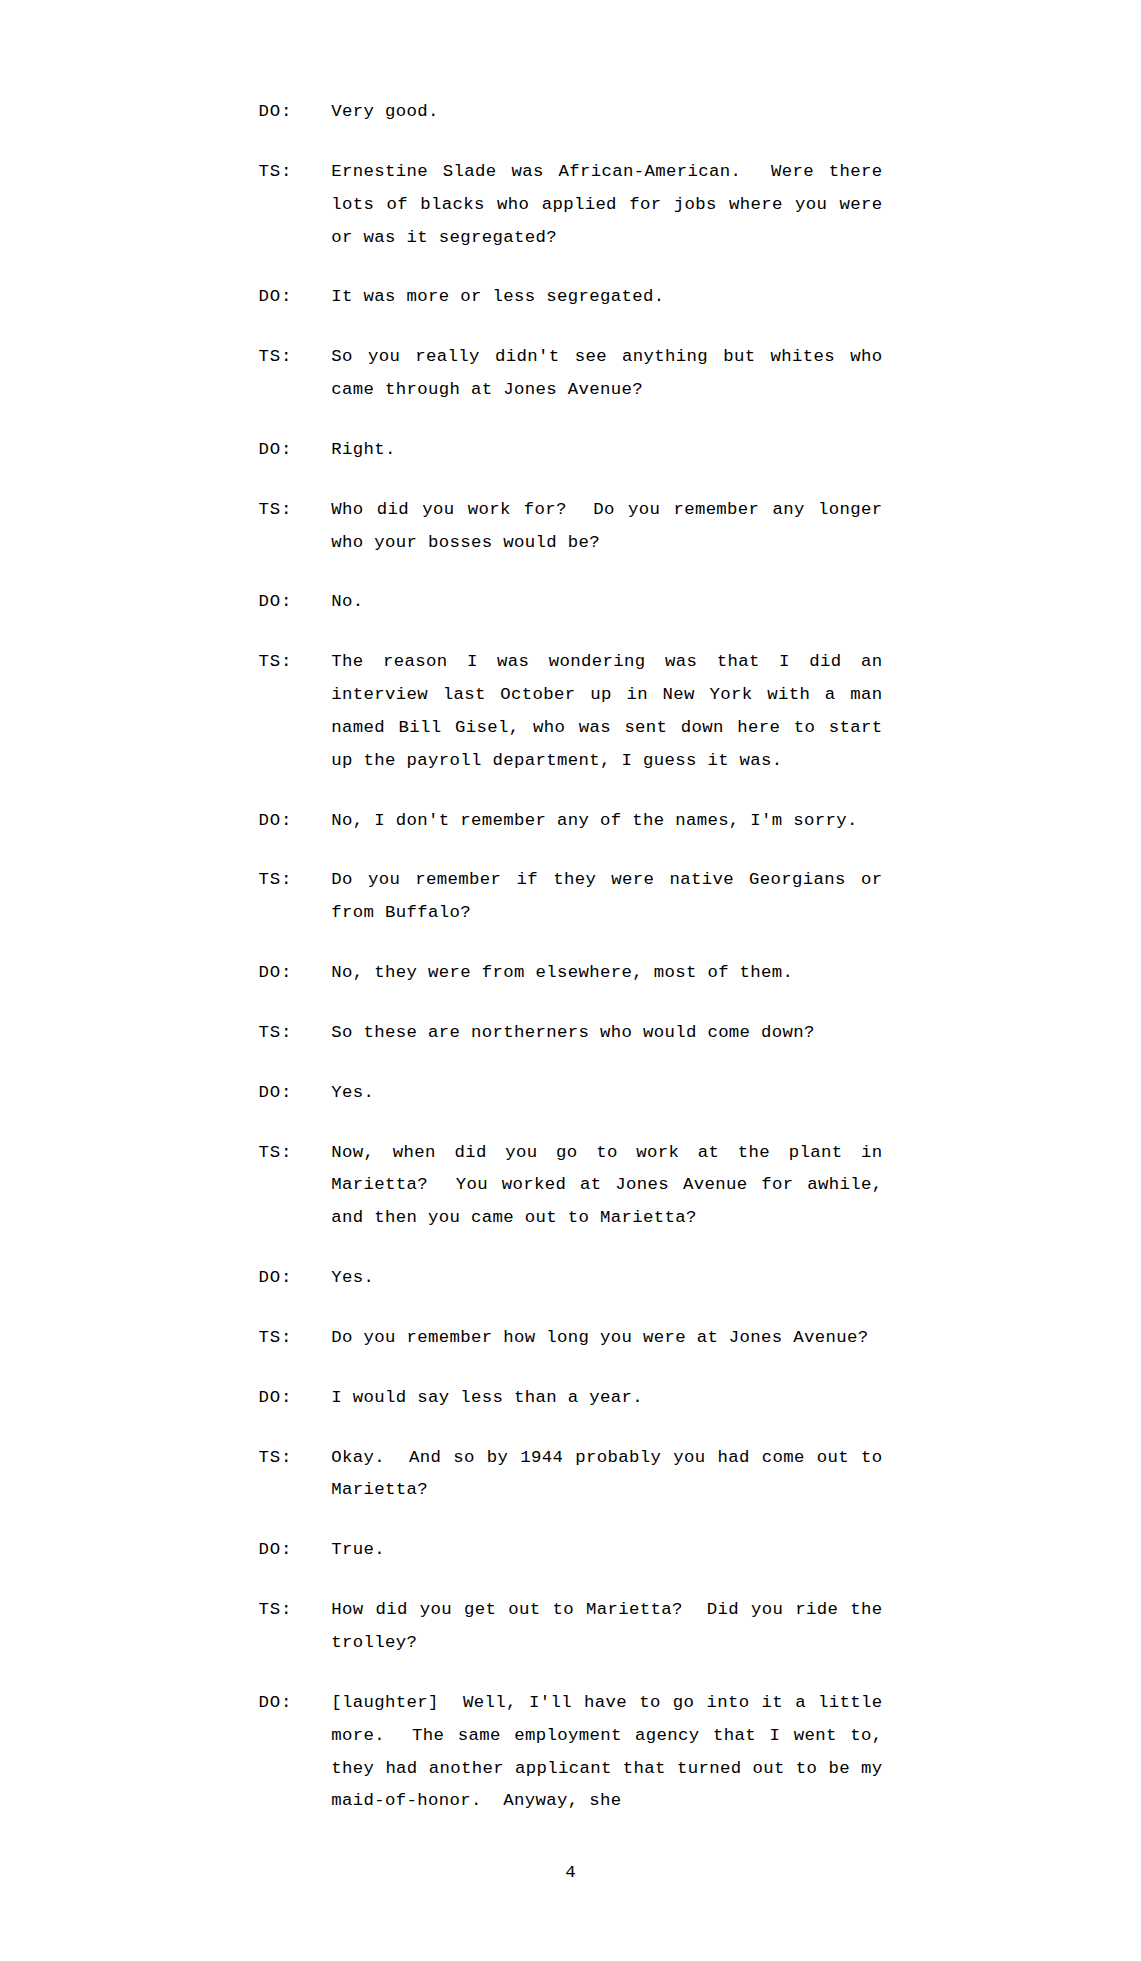DO:
Very good.
TS:
Ernestine Slade was African-American. Were there lots of blacks who applied for jobs where you were or was it segregated?
DO:
It was more or less segregated.
TS:
So you really didn't see anything but whites who came through at Jones Avenue?
DO:
Right.
TS:
Who did you work for? Do you remember any longer who your bosses would be?
DO:
No.
TS:
The reason I was wondering was that I did an interview last October up in New York with a man named Bill Gisel, who was sent down here to start up the payroll department, I guess it was.
DO:
No, I don't remember any of the names, I'm sorry.
TS:
Do you remember if they were native Georgians or from Buffalo?
DO:
No, they were from elsewhere, most of them.
TS:
So these are northerners who would come down?
DO:
Yes.
TS:
Now, when did you go to work at the plant in Marietta? You worked at Jones Avenue for awhile, and then you came out to Marietta?
DO:
Yes.
TS:
Do you remember how long you were at Jones Avenue?
DO:
I would say less than a year.
TS:
Okay. And so by 1944 probably you had come out to Marietta?
DO:
True.
TS:
How did you get out to Marietta? Did you ride the trolley?
DO:
[laughter] Well, I'll have to go into it a little more. The same employment agency that I went to, they had another applicant that turned out to be my maid-of-honor. Anyway, she
4